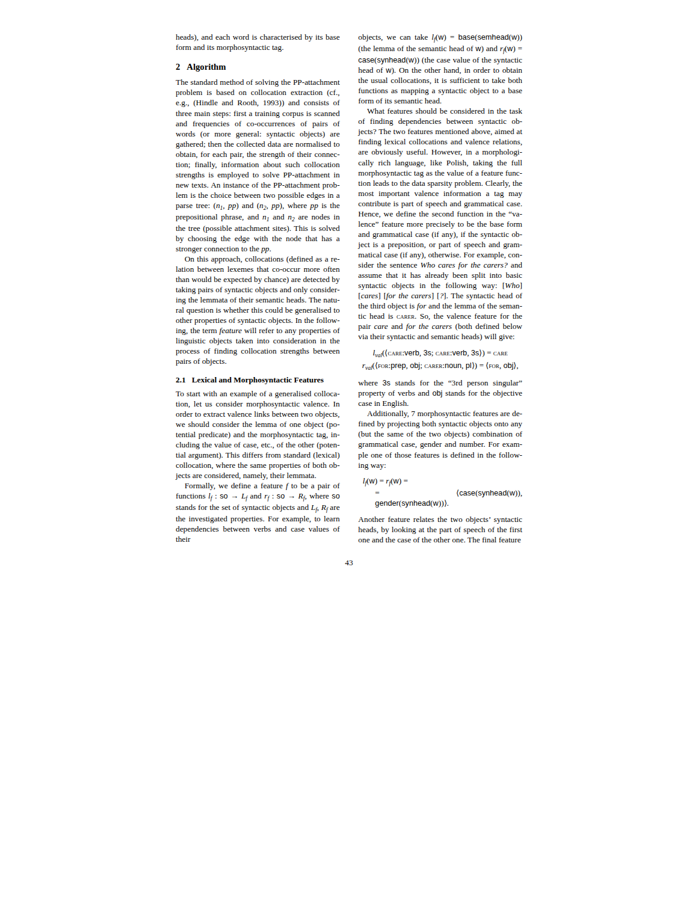heads), and each word is characterised by its base form and its morphosyntactic tag.
2 Algorithm
The standard method of solving the PP-attachment problem is based on collocation extraction (cf., e.g., (Hindle and Rooth, 1993)) and consists of three main steps: first a training corpus is scanned and frequencies of co-occurrences of pairs of words (or more general: syntactic objects) are gathered; then the collected data are normalised to obtain, for each pair, the strength of their connection; finally, information about such collocation strengths is employed to solve PP-attachment in new texts. An instance of the PP-attachment problem is the choice between two possible edges in a parse tree: (n 1, pp) and (n 2, pp), where pp is the prepositional phrase, and n 1 and n 2 are nodes in the tree (possible attachment sites). This is solved by choosing the edge with the node that has a stronger connection to the pp.
On this approach, collocations (defined as a relation between lexemes that co-occur more often than would be expected by chance) are detected by taking pairs of syntactic objects and only considering the lemmata of their semantic heads. The natural question is whether this could be generalised to other properties of syntactic objects. In the following, the term feature will refer to any properties of linguistic objects taken into consideration in the process of finding collocation strengths between pairs of objects.
2.1 Lexical and Morphosyntactic Features
To start with an example of a generalised collocation, let us consider morphosyntactic valence. In order to extract valence links between two objects, we should consider the lemma of one object (potential predicate) and the morphosyntactic tag, including the value of case, etc., of the other (potential argument). This differs from standard (lexical) collocation, where the same properties of both objects are considered, namely, their lemmata.
Formally, we define a feature f to be a pair of functions lf : so → Lf and rf : so → Rf, where so stands for the set of syntactic objects and Lf, Rf are the investigated properties. For example, to learn dependencies between verbs and case values of their
objects, we can take lf(w) = base(semhead(w)) (the lemma of the semantic head of w) and rf(w) = case(synhead(w)) (the case value of the syntactic head of w). On the other hand, in order to obtain the usual collocations, it is sufficient to take both functions as mapping a syntactic object to a base form of its semantic head.
What features should be considered in the task of finding dependencies between syntactic objects? The two features mentioned above, aimed at finding lexical collocations and valence relations, are obviously useful. However, in a morphologically rich language, like Polish, taking the full morphosyntactic tag as the value of a feature function leads to the data sparsity problem. Clearly, the most important valence information a tag may contribute is part of speech and grammatical case. Hence, we define the second function in the “valence” feature more precisely to be the base form and grammatical case (if any), if the syntactic object is a preposition, or part of speech and grammatical case (if any), otherwise. For example, consider the sentence Who cares for the carers? and assume that it has already been split into basic syntactic objects in the following way: [Who] [cares] [for the carers] [?]. The syntactic head of the third object is for and the lemma of the semantic head is carer. So, the valence feature for the pair care and for the carers (both defined below via their syntactic and semantic heads) will give:
lval(⟨care:verb, 3s; care:verb, 3s⟩) = care rval(⟨for:prep, obj; carer:noun, pl⟩) = ⟨for, obj⟩,
where 3s stands for the “3rd person singular” property of verbs and obj stands for the objective case in English.
Additionally, 7 morphosyntactic features are defined by projecting both syntactic objects onto any (but the same of the two objects) combination of grammatical case, gender and number. For example one of those features is defined in the following way:
lf(w) = rf(w) = = ⟨case(synhead(w)), gender(synhead(w))⟩.
Another feature relates the two objects’ syntactic heads, by looking at the part of speech of the first one and the case of the other one. The final feature
43